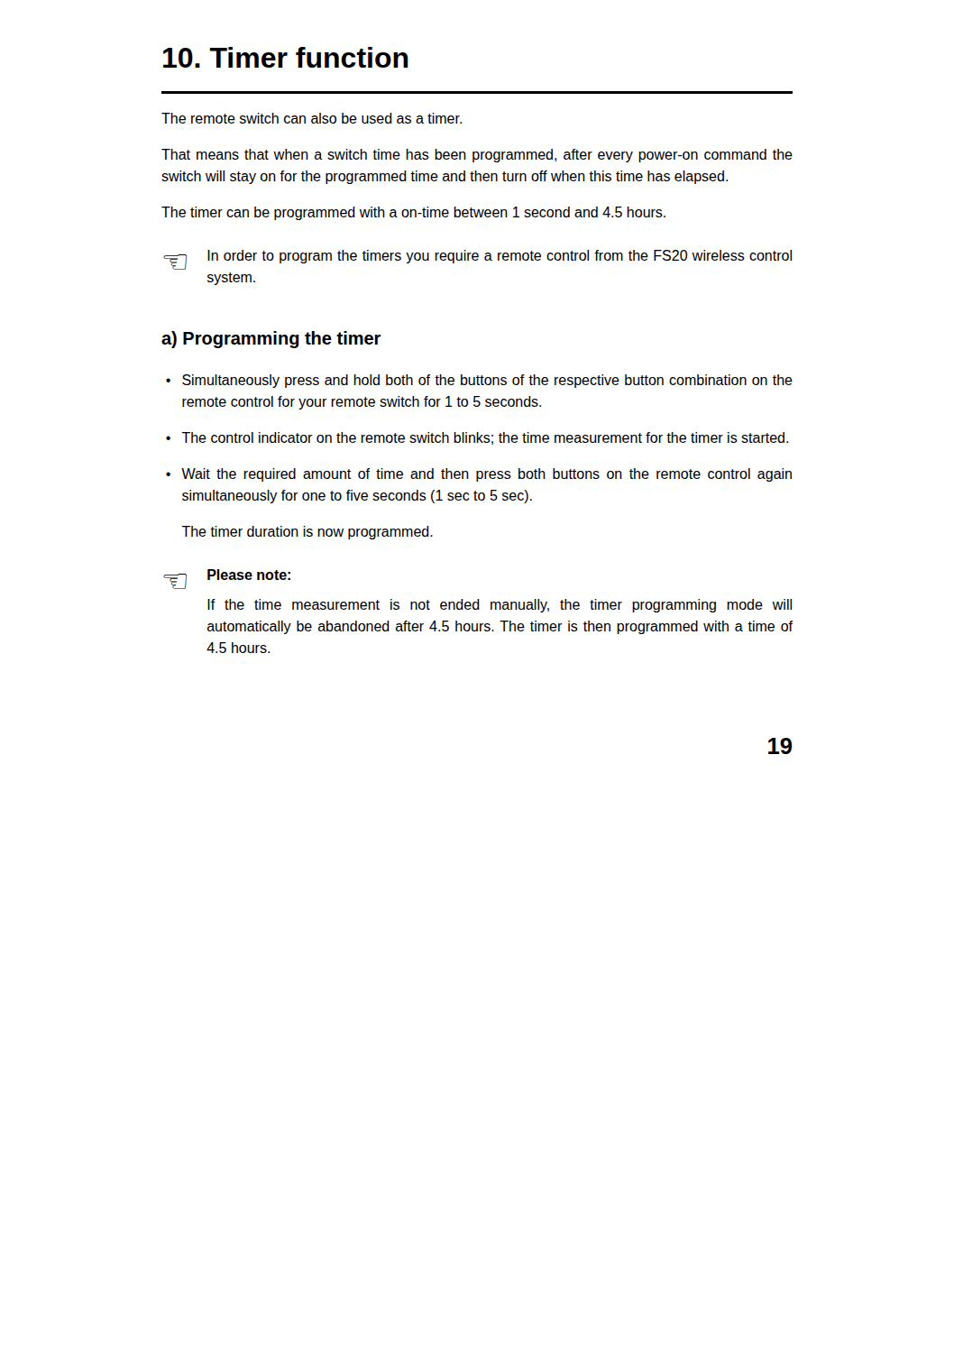10. Timer function
The remote switch can also be used as a timer.
That means that when a switch time has been programmed, after every power-on command the switch will stay on for the programmed time and then turn off when this time has elapsed.
The timer can be programmed with a on-time between 1 second and 4.5 hours.
☞
In order to program the timers you require a remote control from the FS20 wireless control system.
a) Programming the timer
Simultaneously press and hold both of the buttons of the respective button combination on the remote control for your remote switch for 1 to 5 seconds.
The control indicator on the remote switch blinks; the time measurement for the timer is started.
Wait the required amount of time and then press both buttons on the remote control again simultaneously for one to five seconds (1 sec to 5 sec).
The timer duration is now programmed.
☞
Please note:
If the time measurement is not ended manually, the timer programming mode will automatically be abandoned after 4.5 hours. The timer is then programmed with a time of 4.5 hours.
19